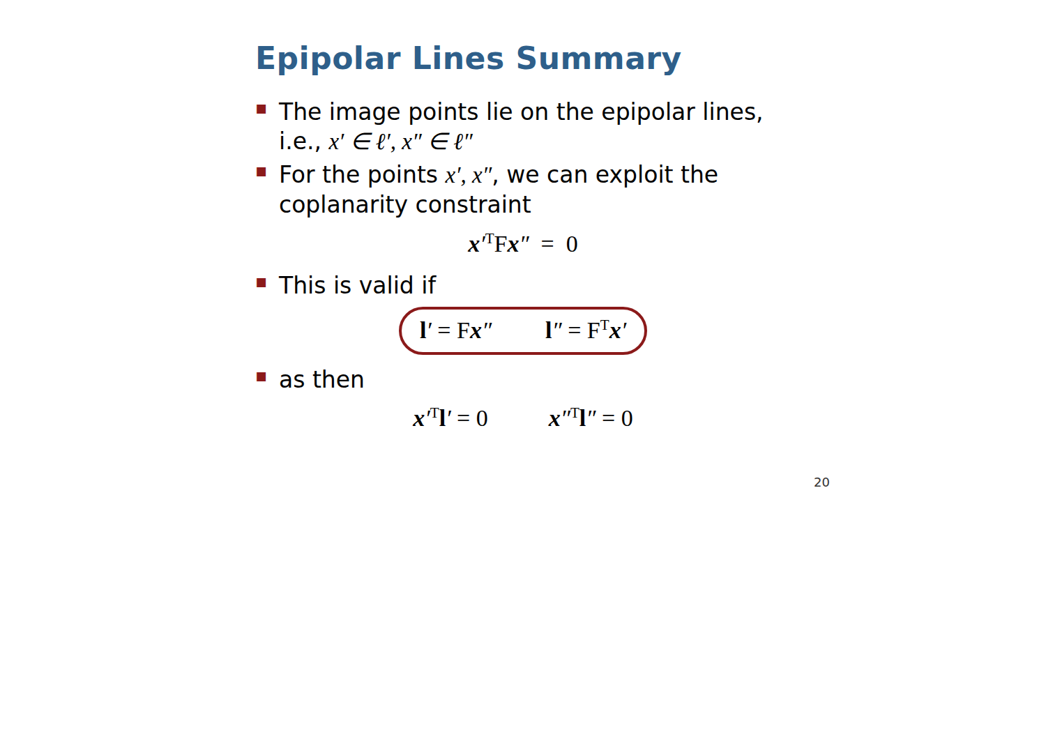Epipolar Lines Summary
The image points lie on the epipolar lines, i.e., x′ ∈ ℓ′, x″ ∈ ℓ″
For the points x′, x″, we can exploit the coplanarity constraint
x′TFx″ = 0
This is valid if
l′ = Fx″ l″ = FTx′
as then
x′Tl′ = 0 x″Tl″ = 0
20